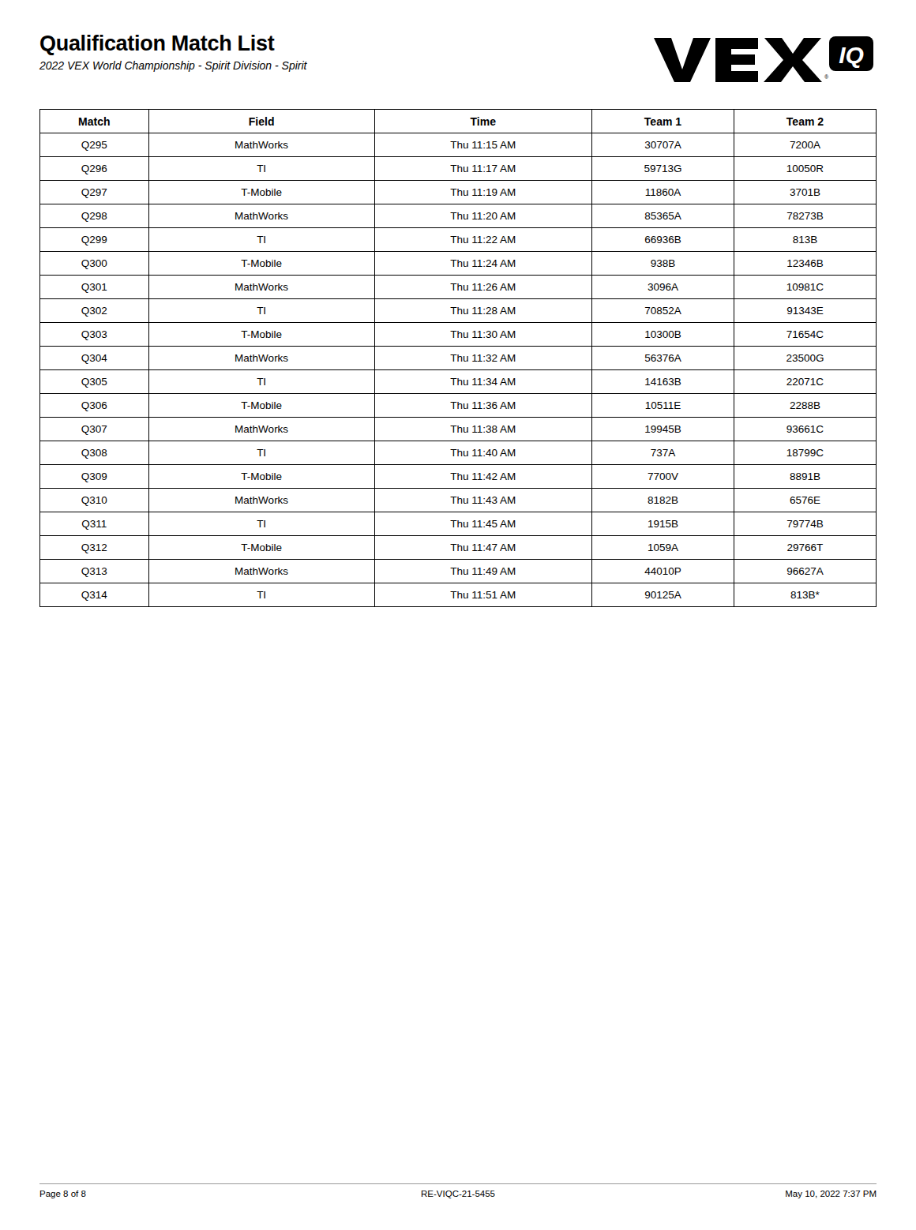Qualification Match List
2022 VEX World Championship - Spirit Division - Spirit
® IQ
| Match | Field | Time | Team 1 | Team 2 |
| --- | --- | --- | --- | --- |
| Q295 | MathWorks | Thu 11:15 AM | 30707A | 7200A |
| Q296 | TI | Thu 11:17 AM | 59713G | 10050R |
| Q297 | T-Mobile | Thu 11:19 AM | 11860A | 3701B |
| Q298 | MathWorks | Thu 11:20 AM | 85365A | 78273B |
| Q299 | TI | Thu 11:22 AM | 66936B | 813B |
| Q300 | T-Mobile | Thu 11:24 AM | 938B | 12346B |
| Q301 | MathWorks | Thu 11:26 AM | 3096A | 10981C |
| Q302 | TI | Thu 11:28 AM | 70852A | 91343E |
| Q303 | T-Mobile | Thu 11:30 AM | 10300B | 71654C |
| Q304 | MathWorks | Thu 11:32 AM | 56376A | 23500G |
| Q305 | TI | Thu 11:34 AM | 14163B | 22071C |
| Q306 | T-Mobile | Thu 11:36 AM | 10511E | 2288B |
| Q307 | MathWorks | Thu 11:38 AM | 19945B | 93661C |
| Q308 | TI | Thu 11:40 AM | 737A | 18799C |
| Q309 | T-Mobile | Thu 11:42 AM | 7700V | 8891B |
| Q310 | MathWorks | Thu 11:43 AM | 8182B | 6576E |
| Q311 | TI | Thu 11:45 AM | 1915B | 79774B |
| Q312 | T-Mobile | Thu 11:47 AM | 1059A | 29766T |
| Q313 | MathWorks | Thu 11:49 AM | 44010P | 96627A |
| Q314 | TI | Thu 11:51 AM | 90125A | 813B* |
Page 8 of 8
RE-VIQC-21-5455
May 10, 2022 7:37 PM